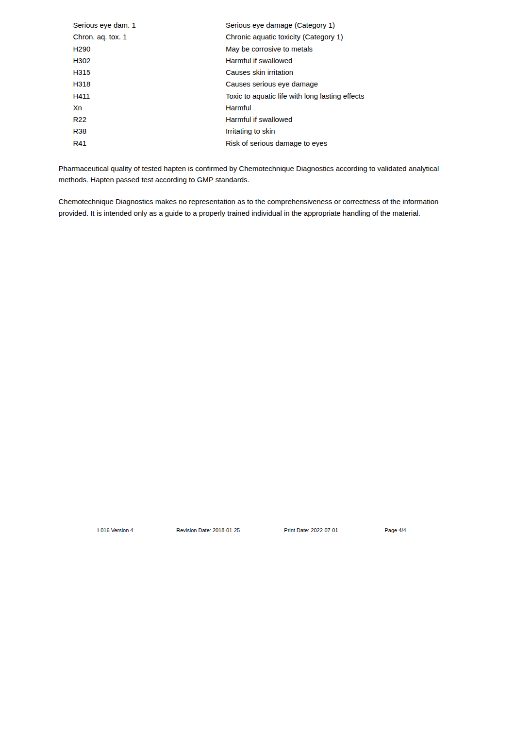| Serious eye dam. 1 | Serious eye damage (Category 1) |
| Chron. aq. tox. 1 | Chronic aquatic toxicity (Category 1) |
| H290 | May be corrosive to metals |
| H302 | Harmful if swallowed |
| H315 | Causes skin irritation |
| H318 | Causes serious eye damage |
| H411 | Toxic to aquatic life with long lasting effects |
| Xn | Harmful |
| R22 | Harmful if swallowed |
| R38 | Irritating to skin |
| R41 | Risk of serious damage to eyes |
Pharmaceutical quality of tested hapten is confirmed by Chemotechnique Diagnostics according to validated analytical methods. Hapten passed test according to GMP standards.
Chemotechnique Diagnostics makes no representation as to the comprehensiveness or correctness of the information provided. It is intended only as a guide to a properly trained individual in the appropriate handling of the material.
| I-016 Version 4 | Revision Date: 2018-01-25 | Print Date: 2022-07-01 | Page 4/4 |